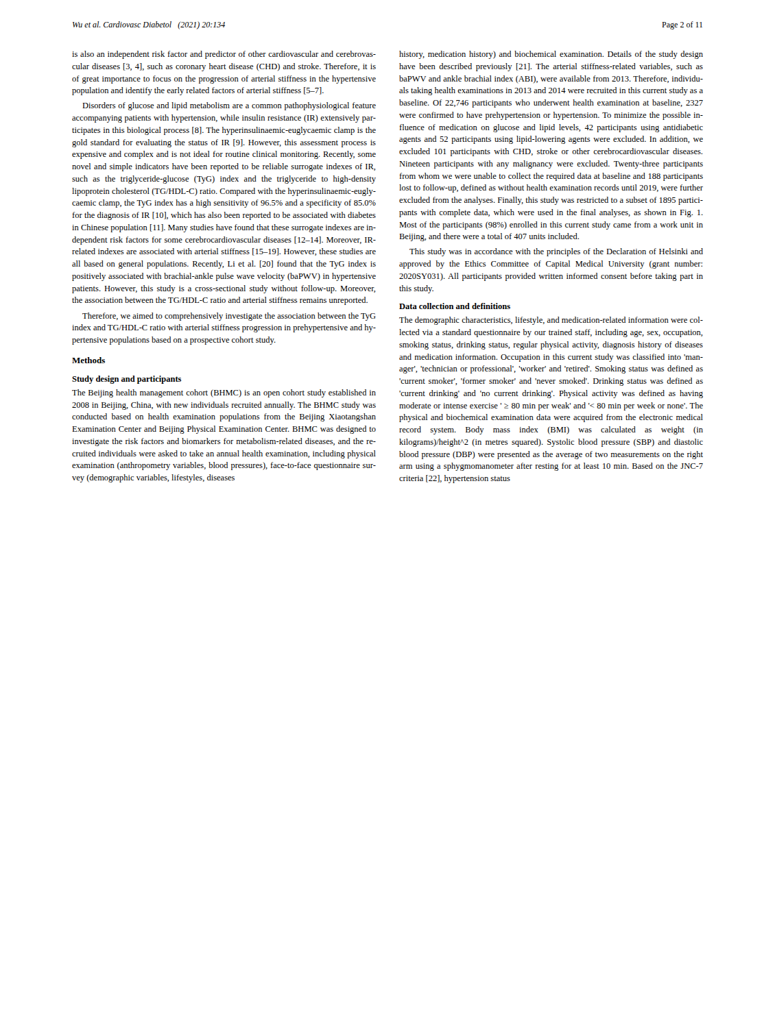Wu et al. Cardiovasc Diabetol (2021) 20:134
Page 2 of 11
is also an independent risk factor and predictor of other cardiovascular and cerebrovascular diseases [3, 4], such as coronary heart disease (CHD) and stroke. Therefore, it is of great importance to focus on the progression of arterial stiffness in the hypertensive population and identify the early related factors of arterial stiffness [5–7].
Disorders of glucose and lipid metabolism are a common pathophysiological feature accompanying patients with hypertension, while insulin resistance (IR) extensively participates in this biological process [8]. The hyperinsulinaemic-euglycaemic clamp is the gold standard for evaluating the status of IR [9]. However, this assessment process is expensive and complex and is not ideal for routine clinical monitoring. Recently, some novel and simple indicators have been reported to be reliable surrogate indexes of IR, such as the triglyceride-glucose (TyG) index and the triglyceride to high-density lipoprotein cholesterol (TG/HDL-C) ratio. Compared with the hyperinsulinaemic-euglycaemic clamp, the TyG index has a high sensitivity of 96.5% and a specificity of 85.0% for the diagnosis of IR [10], which has also been reported to be associated with diabetes in Chinese population [11]. Many studies have found that these surrogate indexes are independent risk factors for some cerebrocardiovascular diseases [12–14]. Moreover, IR-related indexes are associated with arterial stiffness [15–19]. However, these studies are all based on general populations. Recently, Li et al. [20] found that the TyG index is positively associated with brachial-ankle pulse wave velocity (baPWV) in hypertensive patients. However, this study is a cross-sectional study without follow-up. Moreover, the association between the TG/HDL-C ratio and arterial stiffness remains unreported.
Therefore, we aimed to comprehensively investigate the association between the TyG index and TG/HDL-C ratio with arterial stiffness progression in prehypertensive and hypertensive populations based on a prospective cohort study.
Methods
Study design and participants
The Beijing health management cohort (BHMC) is an open cohort study established in 2008 in Beijing, China, with new individuals recruited annually. The BHMC study was conducted based on health examination populations from the Beijing Xiaotangshan Examination Center and Beijing Physical Examination Center. BHMC was designed to investigate the risk factors and biomarkers for metabolism-related diseases, and the recruited individuals were asked to take an annual health examination, including physical examination (anthropometry variables, blood pressures), face-to-face questionnaire survey (demographic variables, lifestyles, diseases
history, medication history) and biochemical examination. Details of the study design have been described previously [21]. The arterial stiffness-related variables, such as baPWV and ankle brachial index (ABI), were available from 2013. Therefore, individuals taking health examinations in 2013 and 2014 were recruited in this current study as a baseline. Of 22,746 participants who underwent health examination at baseline, 2327 were confirmed to have prehypertension or hypertension. To minimize the possible influence of medication on glucose and lipid levels, 42 participants using antidiabetic agents and 52 participants using lipid-lowering agents were excluded. In addition, we excluded 101 participants with CHD, stroke or other cerebrocardiovascular diseases. Nineteen participants with any malignancy were excluded. Twenty-three participants from whom we were unable to collect the required data at baseline and 188 participants lost to follow-up, defined as without health examination records until 2019, were further excluded from the analyses. Finally, this study was restricted to a subset of 1895 participants with complete data, which were used in the final analyses, as shown in Fig. 1. Most of the participants (98%) enrolled in this current study came from a work unit in Beijing, and there were a total of 407 units included.
This study was in accordance with the principles of the Declaration of Helsinki and approved by the Ethics Committee of Capital Medical University (grant number: 2020SY031). All participants provided written informed consent before taking part in this study.
Data collection and definitions
The demographic characteristics, lifestyle, and medication-related information were collected via a standard questionnaire by our trained staff, including age, sex, occupation, smoking status, drinking status, regular physical activity, diagnosis history of diseases and medication information. Occupation in this current study was classified into 'manager', 'technician or professional', 'worker' and 'retired'. Smoking status was defined as 'current smoker', 'former smoker' and 'never smoked'. Drinking status was defined as 'current drinking' and 'no current drinking'. Physical activity was defined as having moderate or intense exercise ' ≥ 80 min per weak' and '< 80 min per week or none'. The physical and biochemical examination data were acquired from the electronic medical record system. Body mass index (BMI) was calculated as weight (in kilograms)/height^2 (in metres squared). Systolic blood pressure (SBP) and diastolic blood pressure (DBP) were presented as the average of two measurements on the right arm using a sphygmomanometer after resting for at least 10 min. Based on the JNC-7 criteria [22], hypertension status